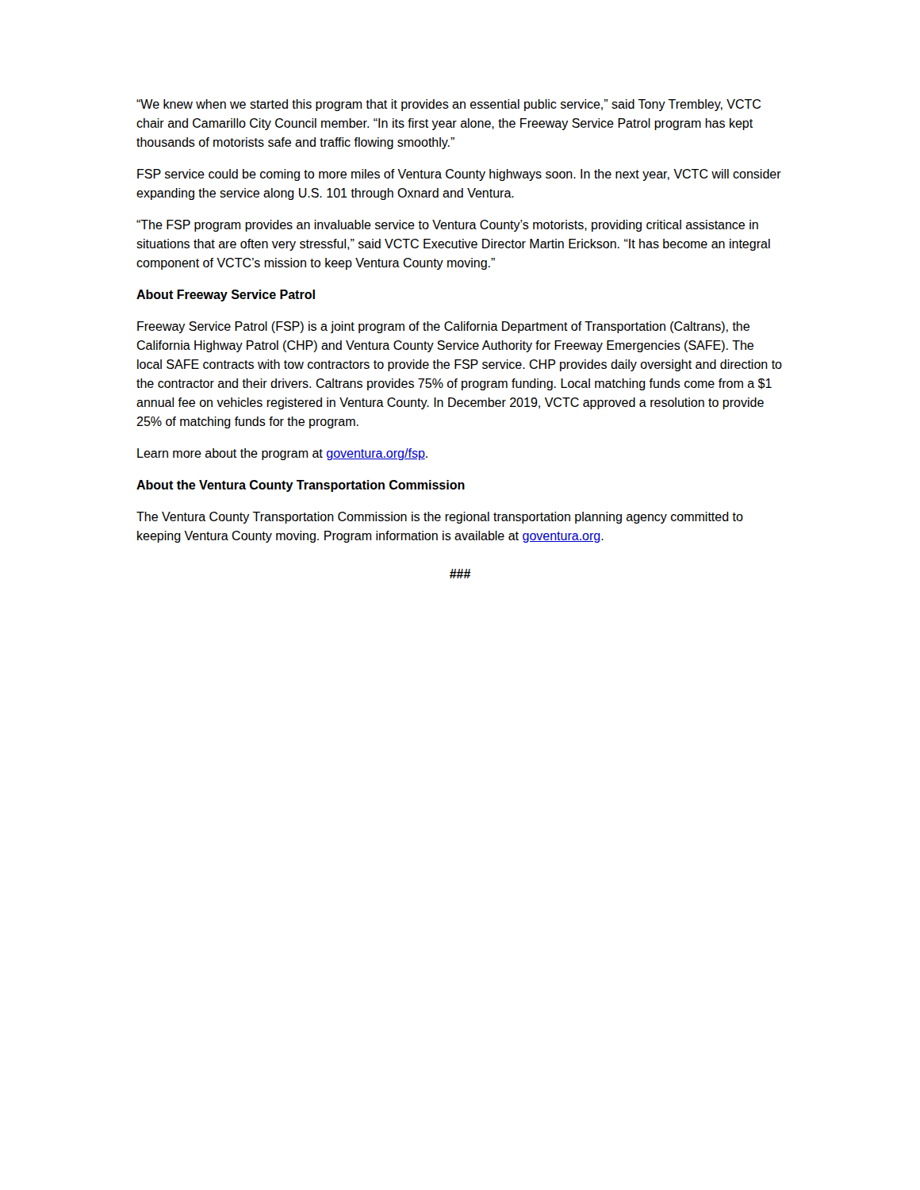“We knew when we started this program that it provides an essential public service,” said Tony Trembley, VCTC chair and Camarillo City Council member. “In its first year alone, the Freeway Service Patrol program has kept thousands of motorists safe and traffic flowing smoothly.”
FSP service could be coming to more miles of Ventura County highways soon. In the next year, VCTC will consider expanding the service along U.S. 101 through Oxnard and Ventura.
“The FSP program provides an invaluable service to Ventura County’s motorists, providing critical assistance in situations that are often very stressful,” said VCTC Executive Director Martin Erickson. “It has become an integral component of VCTC’s mission to keep Ventura County moving.”
About Freeway Service Patrol
Freeway Service Patrol (FSP) is a joint program of the California Department of Transportation (Caltrans), the California Highway Patrol (CHP) and Ventura County Service Authority for Freeway Emergencies (SAFE). The local SAFE contracts with tow contractors to provide the FSP service. CHP provides daily oversight and direction to the contractor and their drivers. Caltrans provides 75% of program funding. Local matching funds come from a $1 annual fee on vehicles registered in Ventura County. In December 2019, VCTC approved a resolution to provide 25% of matching funds for the program.
Learn more about the program at goventura.org/fsp.
About the Ventura County Transportation Commission
The Ventura County Transportation Commission is the regional transportation planning agency committed to keeping Ventura County moving. Program information is available at goventura.org.
###